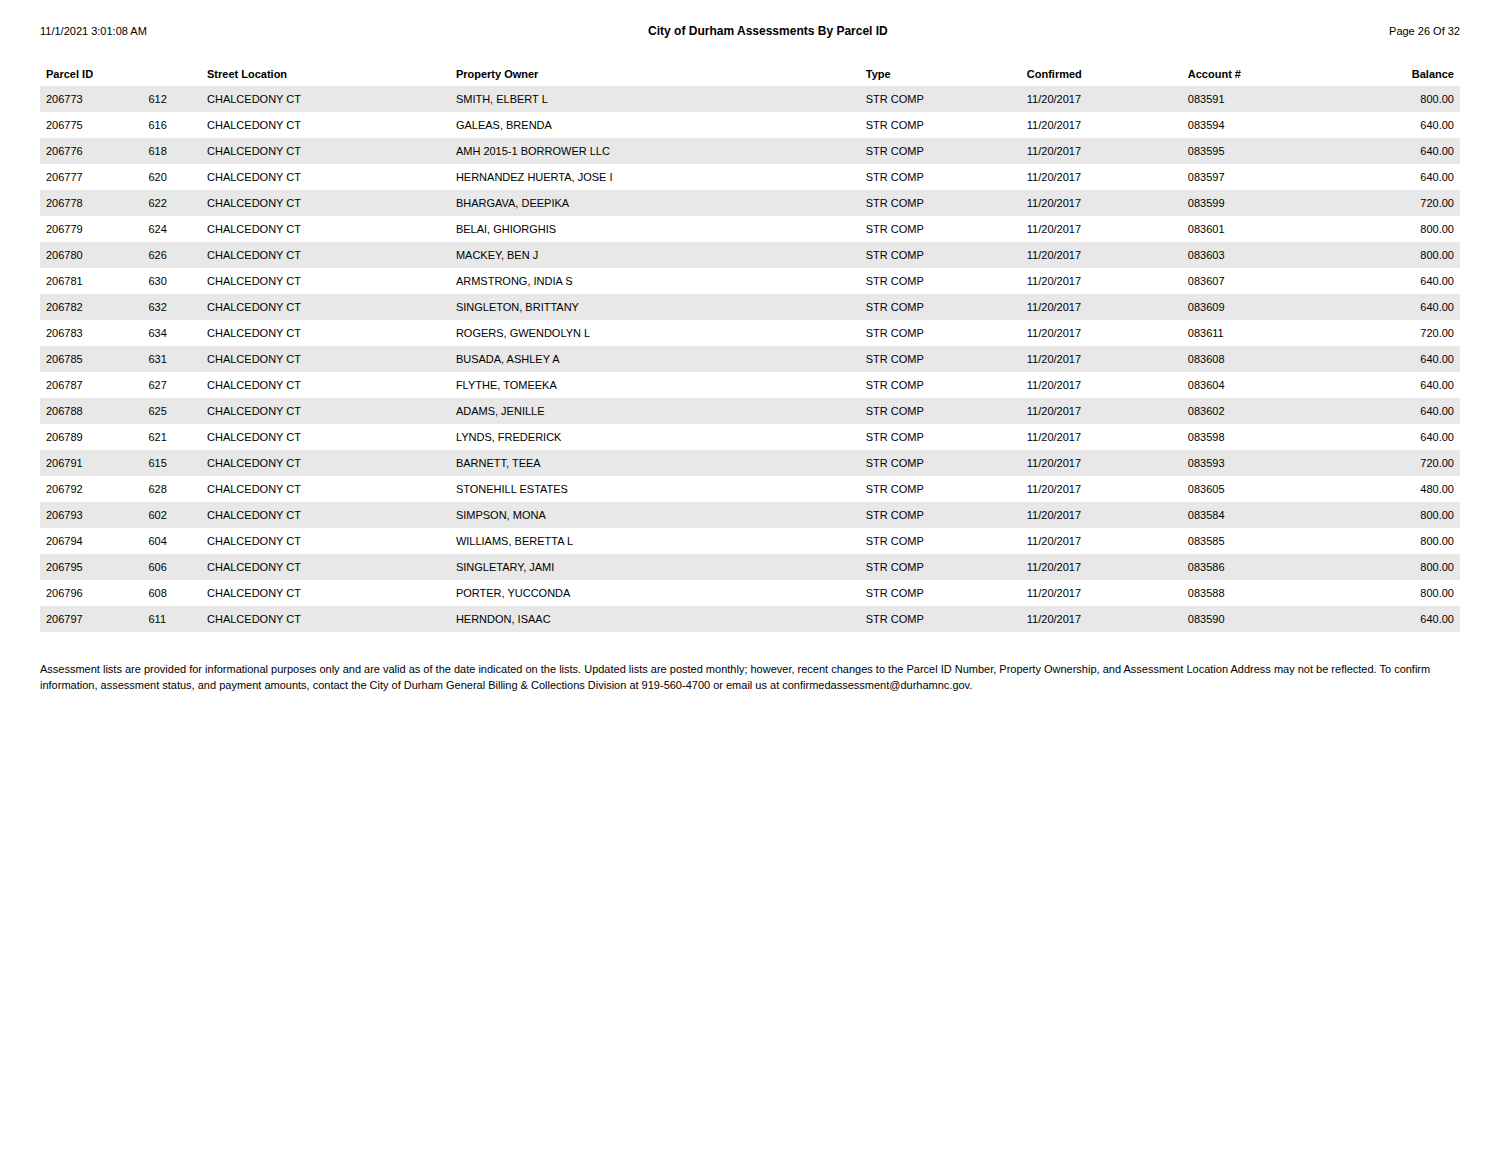11/1/2021 3:01:08 AM
City of Durham Assessments By Parcel ID
Page 26 Of 32
| Parcel ID | | Street Location | Property Owner | Type | Confirmed | Account # | Balance |
| --- | --- | --- | --- | --- | --- | --- | --- |
| 206773 | 612 | CHALCEDONY CT | SMITH, ELBERT L | STR COMP | 11/20/2017 | 083591 | 800.00 |
| 206775 | 616 | CHALCEDONY CT | GALEAS, BRENDA | STR COMP | 11/20/2017 | 083594 | 640.00 |
| 206776 | 618 | CHALCEDONY CT | AMH 2015-1 BORROWER LLC | STR COMP | 11/20/2017 | 083595 | 640.00 |
| 206777 | 620 | CHALCEDONY CT | HERNANDEZ HUERTA, JOSE I | STR COMP | 11/20/2017 | 083597 | 640.00 |
| 206778 | 622 | CHALCEDONY CT | BHARGAVA, DEEPIKA | STR COMP | 11/20/2017 | 083599 | 720.00 |
| 206779 | 624 | CHALCEDONY CT | BELAI, GHIORGHIS | STR COMP | 11/20/2017 | 083601 | 800.00 |
| 206780 | 626 | CHALCEDONY CT | MACKEY, BEN J | STR COMP | 11/20/2017 | 083603 | 800.00 |
| 206781 | 630 | CHALCEDONY CT | ARMSTRONG, INDIA S | STR COMP | 11/20/2017 | 083607 | 640.00 |
| 206782 | 632 | CHALCEDONY CT | SINGLETON, BRITTANY | STR COMP | 11/20/2017 | 083609 | 640.00 |
| 206783 | 634 | CHALCEDONY CT | ROGERS, GWENDOLYN L | STR COMP | 11/20/2017 | 083611 | 720.00 |
| 206785 | 631 | CHALCEDONY CT | BUSADA, ASHLEY A | STR COMP | 11/20/2017 | 083608 | 640.00 |
| 206787 | 627 | CHALCEDONY CT | FLYTHE, TOMEEKA | STR COMP | 11/20/2017 | 083604 | 640.00 |
| 206788 | 625 | CHALCEDONY CT | ADAMS, JENILLE | STR COMP | 11/20/2017 | 083602 | 640.00 |
| 206789 | 621 | CHALCEDONY CT | LYNDS, FREDERICK | STR COMP | 11/20/2017 | 083598 | 640.00 |
| 206791 | 615 | CHALCEDONY CT | BARNETT, TEEA | STR COMP | 11/20/2017 | 083593 | 720.00 |
| 206792 | 628 | CHALCEDONY CT | STONEHILL ESTATES | STR COMP | 11/20/2017 | 083605 | 480.00 |
| 206793 | 602 | CHALCEDONY CT | SIMPSON, MONA | STR COMP | 11/20/2017 | 083584 | 800.00 |
| 206794 | 604 | CHALCEDONY CT | WILLIAMS, BERETTA L | STR COMP | 11/20/2017 | 083585 | 800.00 |
| 206795 | 606 | CHALCEDONY CT | SINGLETARY, JAMI | STR COMP | 11/20/2017 | 083586 | 800.00 |
| 206796 | 608 | CHALCEDONY CT | PORTER, YUCCONDA | STR COMP | 11/20/2017 | 083588 | 800.00 |
| 206797 | 611 | CHALCEDONY CT | HERNDON, ISAAC | STR COMP | 11/20/2017 | 083590 | 640.00 |
Assessment lists are provided for informational purposes only and are valid as of the date indicated on the lists. Updated lists are posted monthly; however, recent changes to the Parcel ID Number, Property Ownership, and Assessment Location Address may not be reflected. To confirm information, assessment status, and payment amounts, contact the City of Durham General Billing & Collections Division at 919-560-4700 or email us at confirmedassessment@durhamnc.gov.